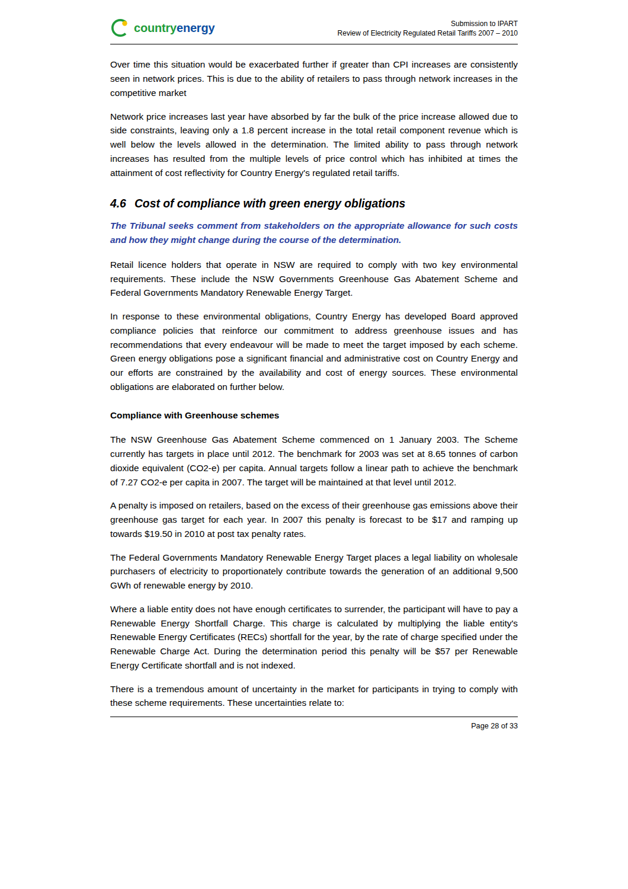country energy
Submission to IPART
Review of Electricity Regulated Retail Tariffs 2007 – 2010
Over time this situation would be exacerbated further if greater than CPI increases are consistently seen in network prices. This is due to the ability of retailers to pass through network increases in the competitive market
Network price increases last year have absorbed by far the bulk of the price increase allowed due to side constraints, leaving only a 1.8 percent increase in the total retail component revenue which is well below the levels allowed in the determination. The limited ability to pass through network increases has resulted from the multiple levels of price control which has inhibited at times the attainment of cost reflectivity for Country Energy's regulated retail tariffs.
4.6 Cost of compliance with green energy obligations
The Tribunal seeks comment from stakeholders on the appropriate allowance for such costs and how they might change during the course of the determination.
Retail licence holders that operate in NSW are required to comply with two key environmental requirements. These include the NSW Governments Greenhouse Gas Abatement Scheme and Federal Governments Mandatory Renewable Energy Target.
In response to these environmental obligations, Country Energy has developed Board approved compliance policies that reinforce our commitment to address greenhouse issues and has recommendations that every endeavour will be made to meet the target imposed by each scheme. Green energy obligations pose a significant financial and administrative cost on Country Energy and our efforts are constrained by the availability and cost of energy sources. These environmental obligations are elaborated on further below.
Compliance with Greenhouse schemes
The NSW Greenhouse Gas Abatement Scheme commenced on 1 January 2003. The Scheme currently has targets in place until 2012. The benchmark for 2003 was set at 8.65 tonnes of carbon dioxide equivalent (CO2-e) per capita. Annual targets follow a linear path to achieve the benchmark of 7.27 CO2-e per capita in 2007. The target will be maintained at that level until 2012.
A penalty is imposed on retailers, based on the excess of their greenhouse gas emissions above their greenhouse gas target for each year. In 2007 this penalty is forecast to be $17 and ramping up towards $19.50 in 2010 at post tax penalty rates.
The Federal Governments Mandatory Renewable Energy Target places a legal liability on wholesale purchasers of electricity to proportionately contribute towards the generation of an additional 9,500 GWh of renewable energy by 2010.
Where a liable entity does not have enough certificates to surrender, the participant will have to pay a Renewable Energy Shortfall Charge. This charge is calculated by multiplying the liable entity's Renewable Energy Certificates (RECs) shortfall for the year, by the rate of charge specified under the Renewable Charge Act. During the determination period this penalty will be $57 per Renewable Energy Certificate shortfall and is not indexed.
There is a tremendous amount of uncertainty in the market for participants in trying to comply with these scheme requirements. These uncertainties relate to:
Page 28 of 33